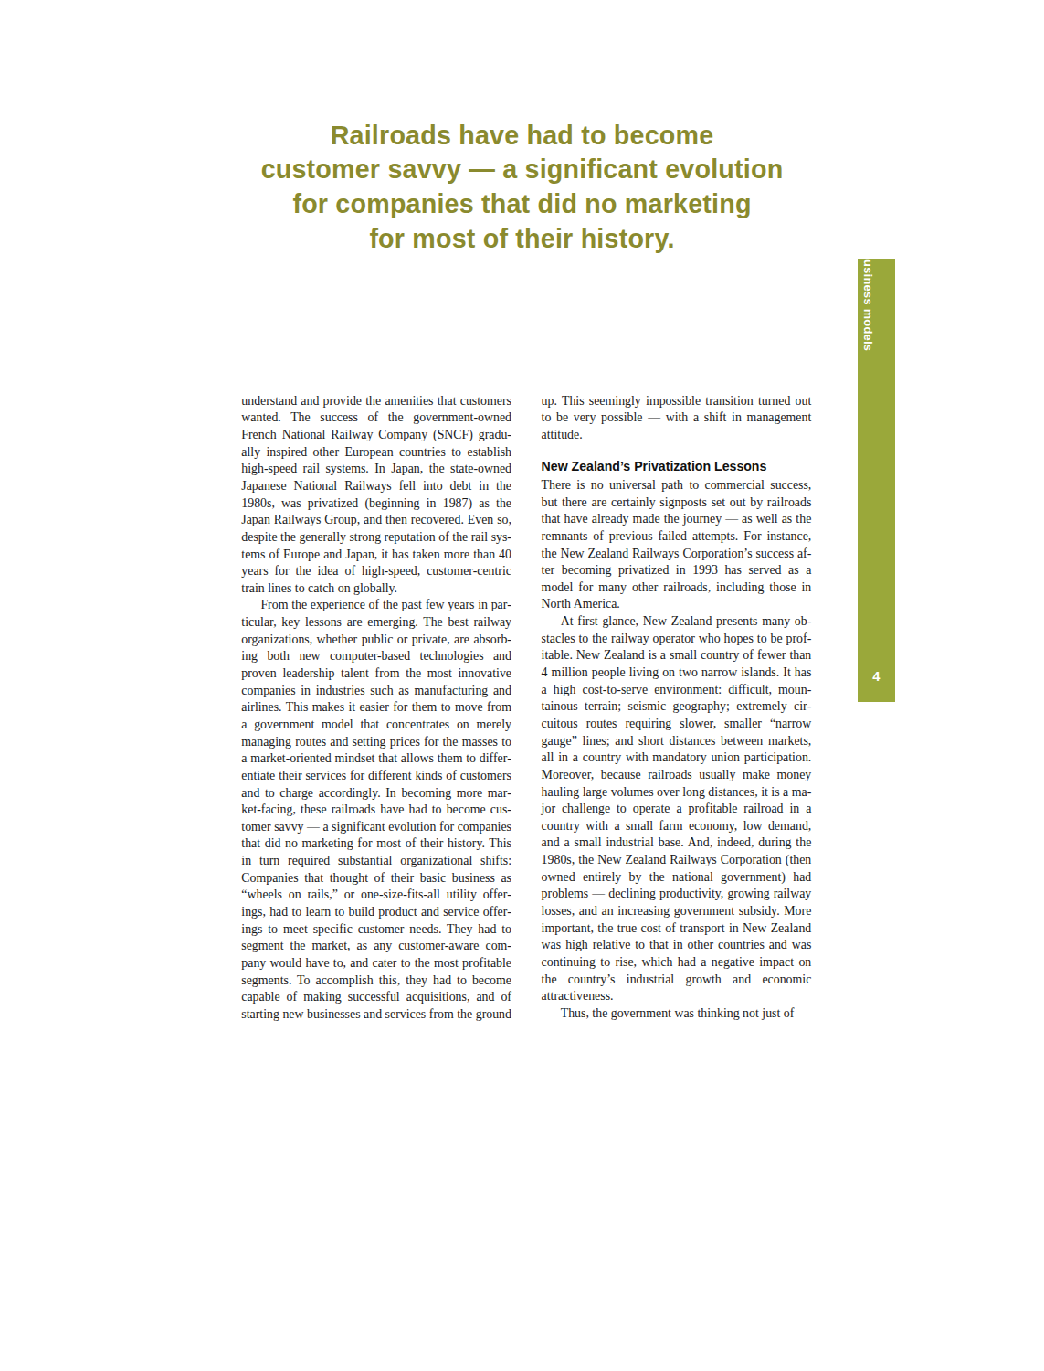Railroads have had to become customer savvy — a significant evolution for companies that did no marketing for most of their history.
understand and provide the amenities that customers wanted. The success of the government-owned French National Railway Company (SNCF) gradually inspired other European countries to establish high-speed rail systems. In Japan, the state-owned Japanese National Railways fell into debt in the 1980s, was privatized (beginning in 1987) as the Japan Railways Group, and then recovered. Even so, despite the generally strong reputation of the rail systems of Europe and Japan, it has taken more than 40 years for the idea of high-speed, customer-centric train lines to catch on globally.
From the experience of the past few years in particular, key lessons are emerging. The best railway organizations, whether public or private, are absorbing both new computer-based technologies and proven leadership talent from the most innovative companies in industries such as manufacturing and airlines. This makes it easier for them to move from a government model that concentrates on merely managing routes and setting prices for the masses to a market-oriented mindset that allows them to differentiate their services for different kinds of customers and to charge accordingly. In becoming more market-facing, these railroads have had to become customer savvy — a significant evolution for companies that did no marketing for most of their history. This in turn required substantial organizational shifts: Companies that thought of their basic business as “wheels on rails,” or one-size-fits-all utility offerings, had to learn to build product and service offerings to meet specific customer needs. They had to segment the market, as any customer-aware company would have to, and cater to the most profitable segments. To accomplish this, they had to become capable of making successful acquisitions, and of starting new businesses and services from the ground up. This seemingly impossible transition turned out to be very possible — with a shift in management attitude.
New Zealand’s Privatization Lessons
There is no universal path to commercial success, but there are certainly signposts set out by railroads that have already made the journey — as well as the remnants of previous failed attempts. For instance, the New Zealand Railways Corporation’s success after becoming privatized in 1993 has served as a model for many other railroads, including those in North America.
At first glance, New Zealand presents many obstacles to the railway operator who hopes to be profitable. New Zealand is a small country of fewer than 4 million people living on two narrow islands. It has a high cost-to-serve environment: difficult, mountainous terrain; seismic geography; extremely circuitous routes requiring slower, smaller “narrow gauge” lines; and short distances between markets, all in a country with mandatory union participation. Moreover, because railroads usually make money hauling large volumes over long distances, it is a major challenge to operate a profitable railroad in a country with a small farm economy, low demand, and a small industrial base. And, indeed, during the 1980s, the New Zealand Railways Corporation (then owned entirely by the national government) had problems — declining productivity, growing railway losses, and an increasing government subsidy. More important, the true cost of transport in New Zealand was high relative to that in other countries and was continuing to rise, which had a negative impact on the country’s industrial growth and economic attractiveness.
Thus, the government was thinking not just of
features|business models
4